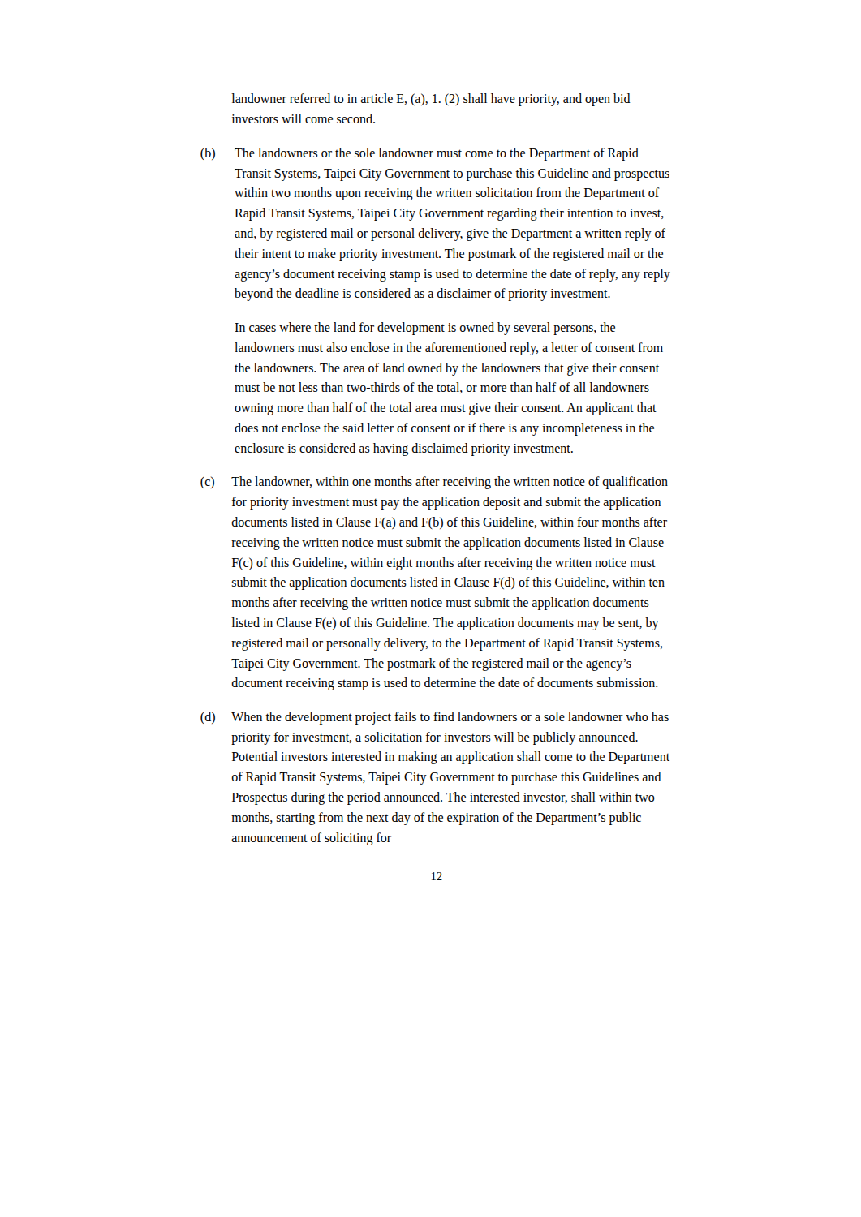landowner referred to in article E, (a), 1. (2) shall have priority, and open bid investors will come second.
(b)
The landowners or the sole landowner must come to the Department of Rapid Transit Systems, Taipei City Government to purchase this Guideline and prospectus within two months upon receiving the written solicitation from the Department of Rapid Transit Systems, Taipei City Government regarding their intention to invest, and, by registered mail or personal delivery, give the Department a written reply of their intent to make priority investment. The postmark of the registered mail or the agency’s document receiving stamp is used to determine the date of reply, any reply beyond the deadline is considered as a disclaimer of priority investment.
In cases where the land for development is owned by several persons, the landowners must also enclose in the aforementioned reply, a letter of consent from the landowners. The area of land owned by the landowners that give their consent must be not less than two-thirds of the total, or more than half of all landowners owning more than half of the total area must give their consent. An applicant that does not enclose the said letter of consent or if there is any incompleteness in the enclosure is considered as having disclaimed priority investment.
(c)
The landowner, within one months after receiving the written notice of qualification for priority investment must pay the application deposit and submit the application documents listed in Clause F(a) and F(b) of this Guideline, within four months after receiving the written notice must submit the application documents listed in Clause F(c) of this Guideline, within eight months after receiving the written notice must submit the application documents listed in Clause F(d) of this Guideline, within ten months after receiving the written notice must submit the application documents listed in Clause F(e) of this Guideline. The application documents may be sent, by registered mail or personally delivery, to the Department of Rapid Transit Systems, Taipei City Government. The postmark of the registered mail or the agency’s document receiving stamp is used to determine the date of documents submission.
(d)
When the development project fails to find landowners or a sole landowner who has priority for investment, a solicitation for investors will be publicly announced. Potential investors interested in making an application shall come to the Department of Rapid Transit Systems, Taipei City Government to purchase this Guidelines and Prospectus during the period announced. The interested investor, shall within two months, starting from the next day of the expiration of the Department’s public announcement of soliciting for
12